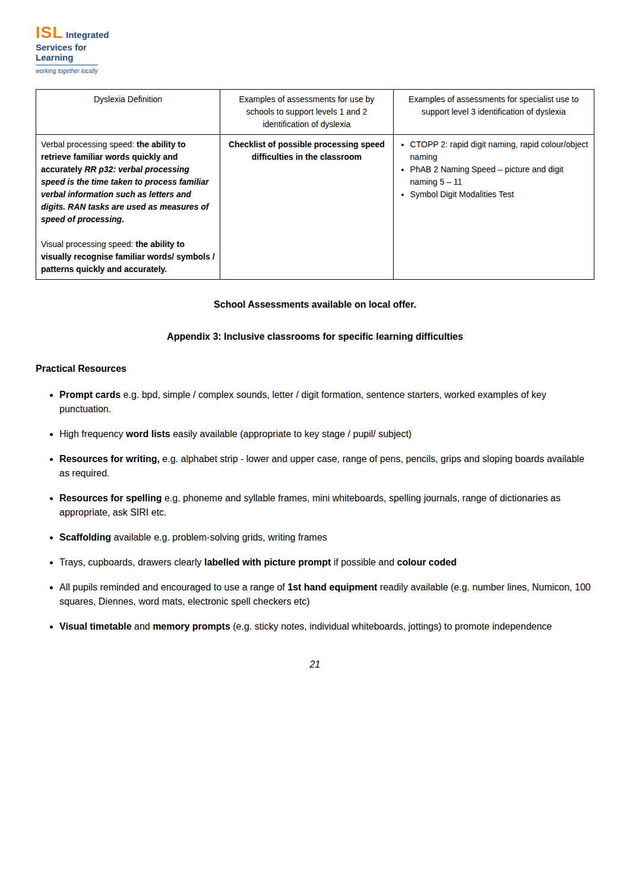ISL Integrated
Services for
Learning
working together locally
| Dyslexia Definition | Examples of assessments for use by schools to support levels 1 and 2 identification of dyslexia | Examples of assessments for specialist use to support level 3 identification of dyslexia |
| --- | --- | --- |
| Verbal processing speed: the ability to retrieve familiar words quickly and accurately RR p32: verbal processing speed is the time taken to process familiar verbal information such as letters and digits. RAN tasks are used as measures of speed of processing. Visual processing speed: the ability to visually recognise familiar words/ symbols / patterns quickly and accurately. | Checklist of possible processing speed difficulties in the classroom | CTOPP 2: rapid digit naming, rapid colour/object naming PhAB 2 Naming Speed – picture and digit naming 5 – 11 Symbol Digit Modalities Test |
School Assessments available on local offer.
Appendix 3: Inclusive classrooms for specific learning difficulties
Practical Resources
Prompt cards e.g. bpd, simple / complex sounds, letter / digit formation, sentence starters, worked examples of key punctuation.
High frequency word lists easily available (appropriate to key stage / pupil/ subject)
Resources for writing, e.g. alphabet strip - lower and upper case, range of pens, pencils, grips and sloping boards available as required.
Resources for spelling e.g. phoneme and syllable frames, mini whiteboards, spelling journals, range of dictionaries as appropriate, ask SIRI etc.
Scaffolding available e.g. problem-solving grids, writing frames
Trays, cupboards, drawers clearly labelled with picture prompt if possible and colour coded
All pupils reminded and encouraged to use a range of 1st hand equipment readily available (e.g. number lines, Numicon, 100 squares, Diennes, word mats, electronic spell checkers etc)
Visual timetable and memory prompts (e.g. sticky notes, individual whiteboards, jottings) to promote independence
21